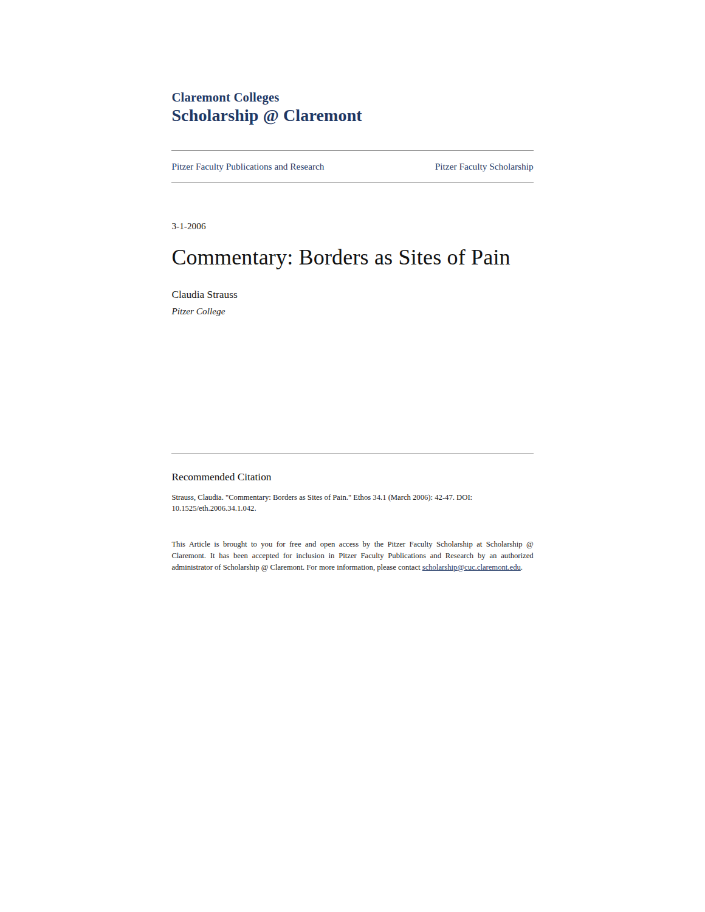Claremont Colleges
Scholarship @ Claremont
Pitzer Faculty Publications and Research
Pitzer Faculty Scholarship
3-1-2006
Commentary: Borders as Sites of Pain
Claudia Strauss
Pitzer College
Recommended Citation
Strauss, Claudia. "Commentary: Borders as Sites of Pain." Ethos 34.1 (March 2006): 42-47. DOI: 10.1525/eth.2006.34.1.042.
This Article is brought to you for free and open access by the Pitzer Faculty Scholarship at Scholarship @ Claremont. It has been accepted for inclusion in Pitzer Faculty Publications and Research by an authorized administrator of Scholarship @ Claremont. For more information, please contact scholarship@cuc.claremont.edu.